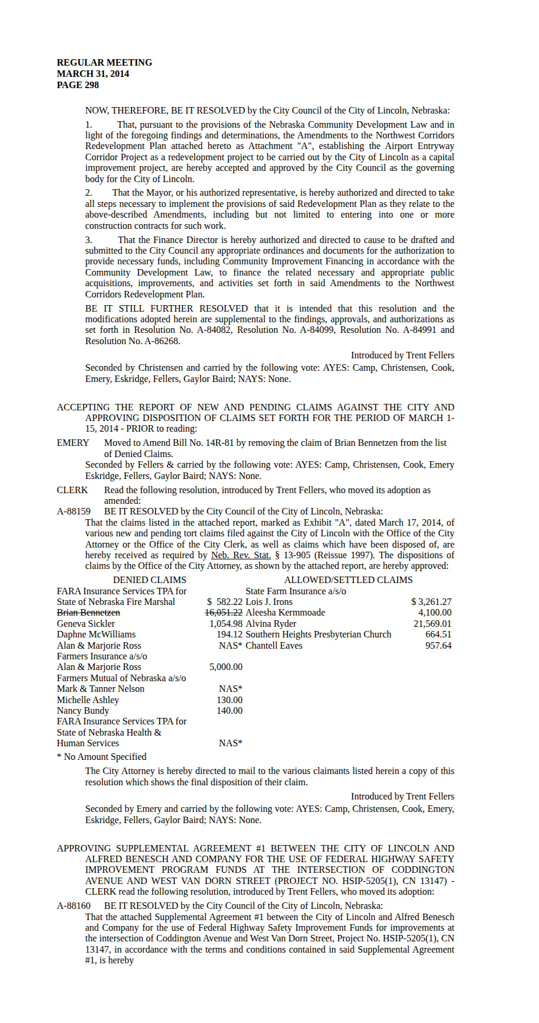REGULAR MEETING
MARCH 31, 2014
PAGE 298
NOW, THEREFORE, BE IT RESOLVED by the City Council of the City of Lincoln, Nebraska:
1. That, pursuant to the provisions of the Nebraska Community Development Law and in light of the foregoing findings and determinations, the Amendments to the Northwest Corridors Redevelopment Plan attached hereto as Attachment "A", establishing the Airport Entryway Corridor Project as a redevelopment project to be carried out by the City of Lincoln as a capital improvement project, are hereby accepted and approved by the City Council as the governing body for the City of Lincoln.
2. That the Mayor, or his authorized representative, is hereby authorized and directed to take all steps necessary to implement the provisions of said Redevelopment Plan as they relate to the above-described Amendments, including but not limited to entering into one or more construction contracts for such work.
3. That the Finance Director is hereby authorized and directed to cause to be drafted and submitted to the City Council any appropriate ordinances and documents for the authorization to provide necessary funds, including Community Improvement Financing in accordance with the Community Development Law, to finance the related necessary and appropriate public acquisitions, improvements, and activities set forth in said Amendments to the Northwest Corridors Redevelopment Plan.
BE IT STILL FURTHER RESOLVED that it is intended that this resolution and the modifications adopted herein are supplemental to the findings, approvals, and authorizations as set forth in Resolution No. A-84082, Resolution No. A-84099, Resolution No. A-84991 and Resolution No. A-86268.
Introduced by Trent Fellers
Seconded by Christensen and carried by the following vote: AYES: Camp, Christensen, Cook, Emery, Eskridge, Fellers, Gaylor Baird; NAYS: None.
ACCEPTING THE REPORT OF NEW AND PENDING CLAIMS AGAINST THE CITY AND APPROVING DISPOSITION OF CLAIMS SET FORTH FOR THE PERIOD OF MARCH 1- 15, 2014 - PRIOR to reading:
EMERY
Moved to Amend Bill No. 14R-81 by removing the claim of Brian Bennetzen from the list of Denied Claims.
Seconded by Fellers & carried by the following vote: AYES: Camp, Christensen, Cook, Emery Eskridge, Fellers, Gaylor Baird; NAYS: None.
CLERK
Read the following resolution, introduced by Trent Fellers, who moved its adoption as amended:
A-88159
BE IT RESOLVED by the City Council of the City of Lincoln, Nebraska:
That the claims listed in the attached report, marked as Exhibit "A", dated March 17, 2014, of various new and pending tort claims filed against the City of Lincoln with the Office of the City Attorney or the Office of the City Clerk, as well as claims which have been disposed of, are hereby received as required by Neb. Rev. Stat. § 13-905 (Reissue 1997). The dispositions of claims by the Office of the City Attorney, as shown by the attached report, are hereby approved:
| DENIED CLAIMS | ALLOWED/SETTLED CLAIMS |
| FARA Insurance Services TPA for | | State Farm Insurance a/s/o | |
| State of Nebraska Fire Marshal | $ 582.22 | Lois J. Irons | $ 3,261.27 |
| Brian Bennetzen | 16,051.22 | Aleesha Kermmoade | 4,100.00 |
| Geneva Sickler | 1,054.98 | Alvina Ryder | 21,569.01 |
| Daphne McWilliams | 194.12 | Southern Heights Presbyterian Church | 664.51 |
| Alan & Marjorie Ross | NAS* | Chantell Eaves | 957.64 |
| Farmers Insurance a/s/o | | | |
| Alan & Marjorie Ross | 5,000.00 | | |
| Farmers Mutual of Nebraska a/s/o | | | |
| Mark & Tanner Nelson | NAS* | | |
| Michelle Ashley | 130.00 | | |
| Nancy Bundy | 140.00 | | |
| FARA Insurance Services TPA for | | | |
| State of Nebraska Health & | | | |
| Human Services | NAS* | | |
* No Amount Specified
The City Attorney is hereby directed to mail to the various claimants listed herein a copy of this resolution which shows the final disposition of their claim.
Introduced by Trent Fellers
Seconded by Emery and carried by the following vote: AYES: Camp, Christensen, Cook, Emery, Eskridge, Fellers, Gaylor Baird; NAYS: None.
APPROVING SUPPLEMENTAL AGREEMENT #1 BETWEEN THE CITY OF LINCOLN AND ALFRED BENESCH AND COMPANY FOR THE USE OF FEDERAL HIGHWAY SAFETY IMPROVEMENT PROGRAM FUNDS AT THE INTERSECTION OF CODDINGTON AVENUE AND WEST VAN DORN STREET (PROJECT NO. HSIP-5205(1), CN 13147) - CLERK read the following resolution, introduced by Trent Fellers, who moved its adoption:
A-88160
BE IT RESOLVED by the City Council of the City of Lincoln, Nebraska:
That the attached Supplemental Agreement #1 between the City of Lincoln and Alfred Benesch and Company for the use of Federal Highway Safety Improvement Funds for improvements at the intersection of Coddington Avenue and West Van Dorn Street, Project No. HSIP-5205(1), CN 13147, in accordance with the terms and conditions contained in said Supplemental Agreement #1, is hereby